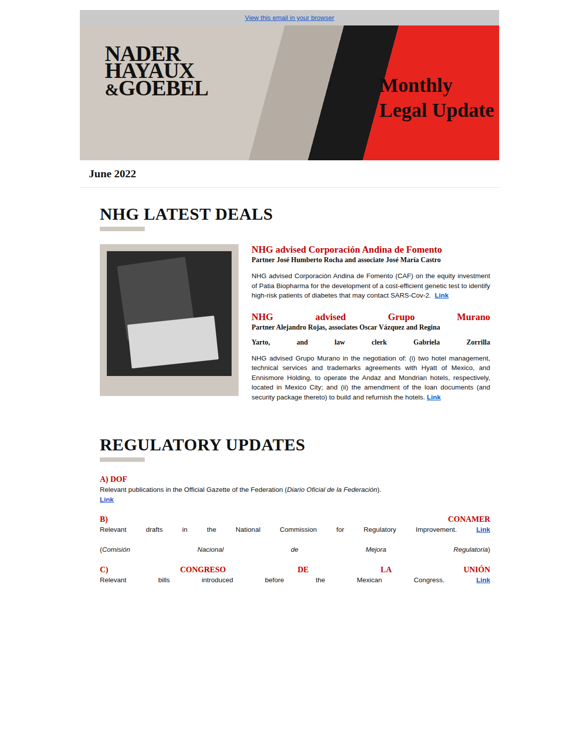View this email in your browser
NADER
HAYAUX
&GOEBEL
Monthly
Legal Update
June 2022
NHG LATEST DEALS
NHG advised Corporación Andina de Fomento
Partner José Humberto Rocha and associate José María Castro
NHG advised Corporación Andina de Fomento (CAF) on the equity investment of Patia Biopharma for the development of a cost-efficient genetic test to identify high-risk patients of diabetes that may contact SARS-Cov-2. Link
NHG advised Grupo Murano
Partner Alejandro Rojas, associates Oscar Vázquez and Regina
Yarto, and law clerk Gabriela Zorrilla
NHG advised Grupo Murano in the negotiation of: (i) two hotel management, technical services and trademarks agreements with Hyatt of Mexico, and Ennismore Holding, to operate the Andaz and Mondrian hotels, respectively, located in Mexico City; and (ii) the amendment of the loan documents (and security package thereto) to build and refurnish the hotels. Link
REGULATORY UPDATES
A) DOF
Relevant publications in the Official Gazette of the Federation (Diario Oficial de la Federación).
Link
B) CONAMER
Relevant drafts in the National Commission for Regulatory Improvement. Link
(Comisión Nacional de Mejora Regulatoria)
C) CONGRESO DE LA UNIÓN
Relevant bills introduced before the Mexican Congress. Link